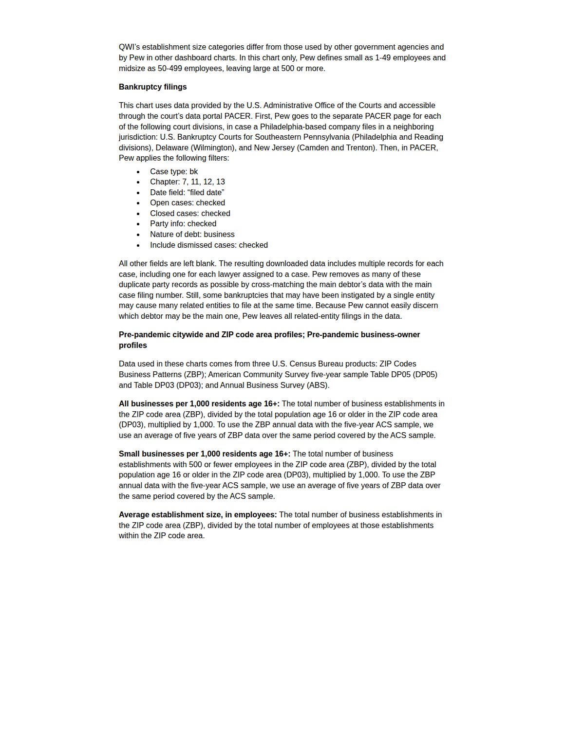QWI’s establishment size categories differ from those used by other government agencies and by Pew in other dashboard charts. In this chart only, Pew defines small as 1-49 employees and midsize as 50-499 employees, leaving large at 500 or more.
Bankruptcy filings
This chart uses data provided by the U.S. Administrative Office of the Courts and accessible through the court’s data portal PACER. First, Pew goes to the separate PACER page for each of the following court divisions, in case a Philadelphia-based company files in a neighboring jurisdiction: U.S. Bankruptcy Courts for Southeastern Pennsylvania (Philadelphia and Reading divisions), Delaware (Wilmington), and New Jersey (Camden and Trenton). Then, in PACER, Pew applies the following filters:
Case type: bk
Chapter: 7, 11, 12, 13
Date field: “filed date”
Open cases: checked
Closed cases: checked
Party info: checked
Nature of debt: business
Include dismissed cases: checked
All other fields are left blank. The resulting downloaded data includes multiple records for each case, including one for each lawyer assigned to a case. Pew removes as many of these duplicate party records as possible by cross-matching the main debtor’s data with the main case filing number. Still, some bankruptcies that may have been instigated by a single entity may cause many related entities to file at the same time. Because Pew cannot easily discern which debtor may be the main one, Pew leaves all related-entity filings in the data.
Pre-pandemic citywide and ZIP code area profiles; Pre-pandemic business-owner profiles
Data used in these charts comes from three U.S. Census Bureau products: ZIP Codes Business Patterns (ZBP); American Community Survey five-year sample Table DP05 (DP05) and Table DP03 (DP03); and Annual Business Survey (ABS).
All businesses per 1,000 residents age 16+: The total number of business establishments in the ZIP code area (ZBP), divided by the total population age 16 or older in the ZIP code area (DP03), multiplied by 1,000. To use the ZBP annual data with the five-year ACS sample, we use an average of five years of ZBP data over the same period covered by the ACS sample.
Small businesses per 1,000 residents age 16+: The total number of business establishments with 500 or fewer employees in the ZIP code area (ZBP), divided by the total population age 16 or older in the ZIP code area (DP03), multiplied by 1,000. To use the ZBP annual data with the five-year ACS sample, we use an average of five years of ZBP data over the same period covered by the ACS sample.
Average establishment size, in employees: The total number of business establishments in the ZIP code area (ZBP), divided by the total number of employees at those establishments within the ZIP code area.